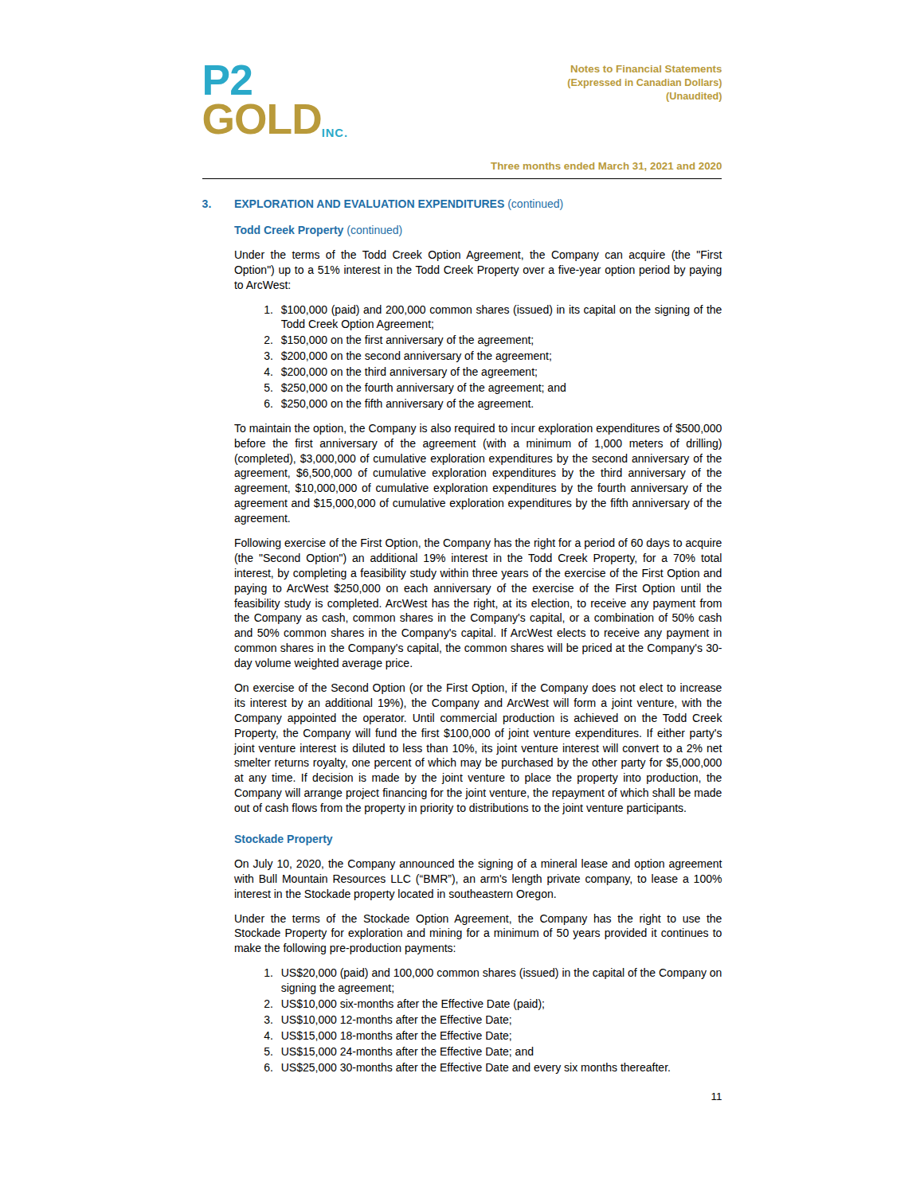P2
GOLD INC.
Notes to Financial Statements
(Expressed in Canadian Dollars)
(Unaudited)
Three months ended March 31, 2021 and 2020
3. EXPLORATION AND EVALUATION EXPENDITURES (continued)
Todd Creek Property (continued)
Under the terms of the Todd Creek Option Agreement, the Company can acquire (the "First Option") up to a 51% interest in the Todd Creek Property over a five-year option period by paying to ArcWest:
$100,000 (paid) and 200,000 common shares (issued) in its capital on the signing of the Todd Creek Option Agreement;
$150,000 on the first anniversary of the agreement;
$200,000 on the second anniversary of the agreement;
$200,000 on the third anniversary of the agreement;
$250,000 on the fourth anniversary of the agreement; and
$250,000 on the fifth anniversary of the agreement.
To maintain the option, the Company is also required to incur exploration expenditures of $500,000 before the first anniversary of the agreement (with a minimum of 1,000 meters of drilling) (completed), $3,000,000 of cumulative exploration expenditures by the second anniversary of the agreement, $6,500,000 of cumulative exploration expenditures by the third anniversary of the agreement, $10,000,000 of cumulative exploration expenditures by the fourth anniversary of the agreement and $15,000,000 of cumulative exploration expenditures by the fifth anniversary of the agreement.
Following exercise of the First Option, the Company has the right for a period of 60 days to acquire (the "Second Option") an additional 19% interest in the Todd Creek Property, for a 70% total interest, by completing a feasibility study within three years of the exercise of the First Option and paying to ArcWest $250,000 on each anniversary of the exercise of the First Option until the feasibility study is completed. ArcWest has the right, at its election, to receive any payment from the Company as cash, common shares in the Company's capital, or a combination of 50% cash and 50% common shares in the Company's capital. If ArcWest elects to receive any payment in common shares in the Company's capital, the common shares will be priced at the Company's 30-day volume weighted average price.
On exercise of the Second Option (or the First Option, if the Company does not elect to increase its interest by an additional 19%), the Company and ArcWest will form a joint venture, with the Company appointed the operator. Until commercial production is achieved on the Todd Creek Property, the Company will fund the first $100,000 of joint venture expenditures. If either party's joint venture interest is diluted to less than 10%, its joint venture interest will convert to a 2% net smelter returns royalty, one percent of which may be purchased by the other party for $5,000,000 at any time. If decision is made by the joint venture to place the property into production, the Company will arrange project financing for the joint venture, the repayment of which shall be made out of cash flows from the property in priority to distributions to the joint venture participants.
Stockade Property
On July 10, 2020, the Company announced the signing of a mineral lease and option agreement with Bull Mountain Resources LLC (“BMR”), an arm's length private company, to lease a 100% interest in the Stockade property located in southeastern Oregon.
Under the terms of the Stockade Option Agreement, the Company has the right to use the Stockade Property for exploration and mining for a minimum of 50 years provided it continues to make the following pre-production payments:
US$20,000 (paid) and 100,000 common shares (issued) in the capital of the Company on signing the agreement;
US$10,000 six-months after the Effective Date (paid);
US$10,000 12-months after the Effective Date;
US$15,000 18-months after the Effective Date;
US$15,000 24-months after the Effective Date; and
US$25,000 30-months after the Effective Date and every six months thereafter.
11